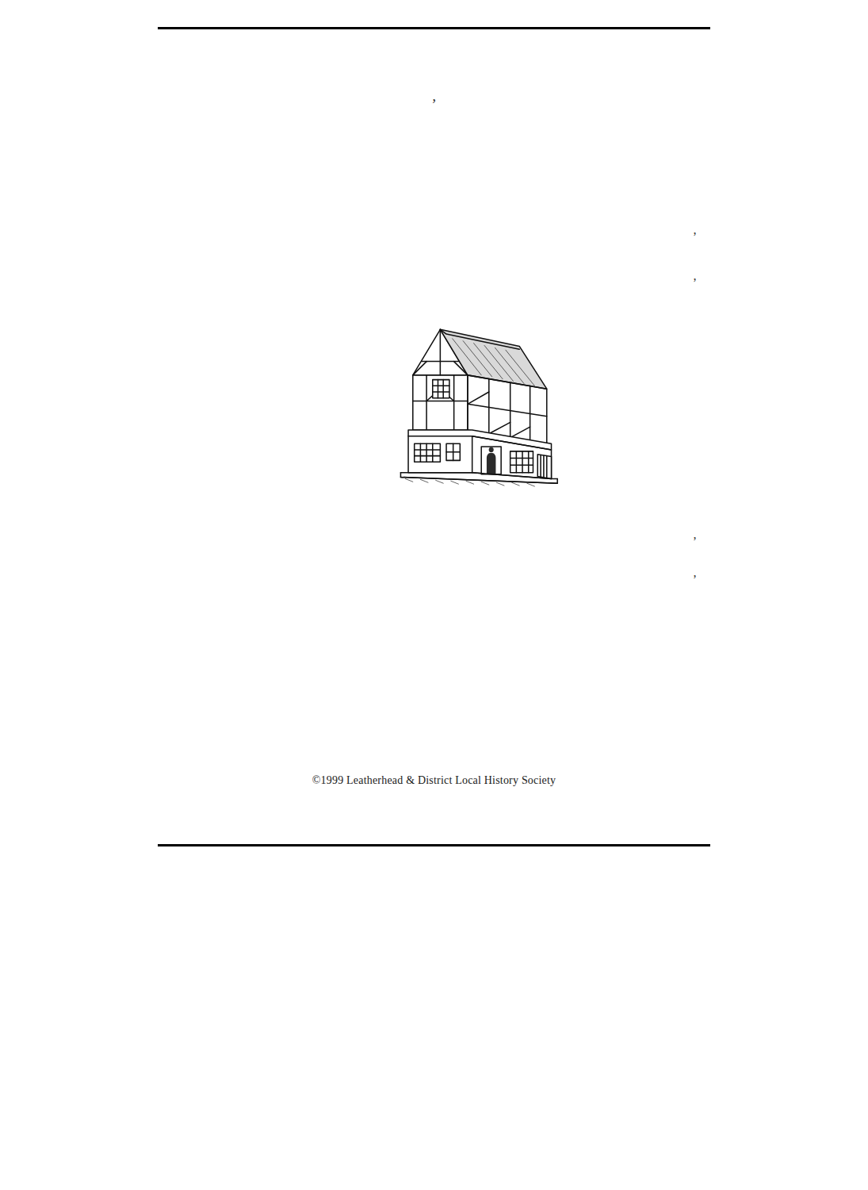’
’
’
’
’
©1999 Leatherhead & District Local History Society